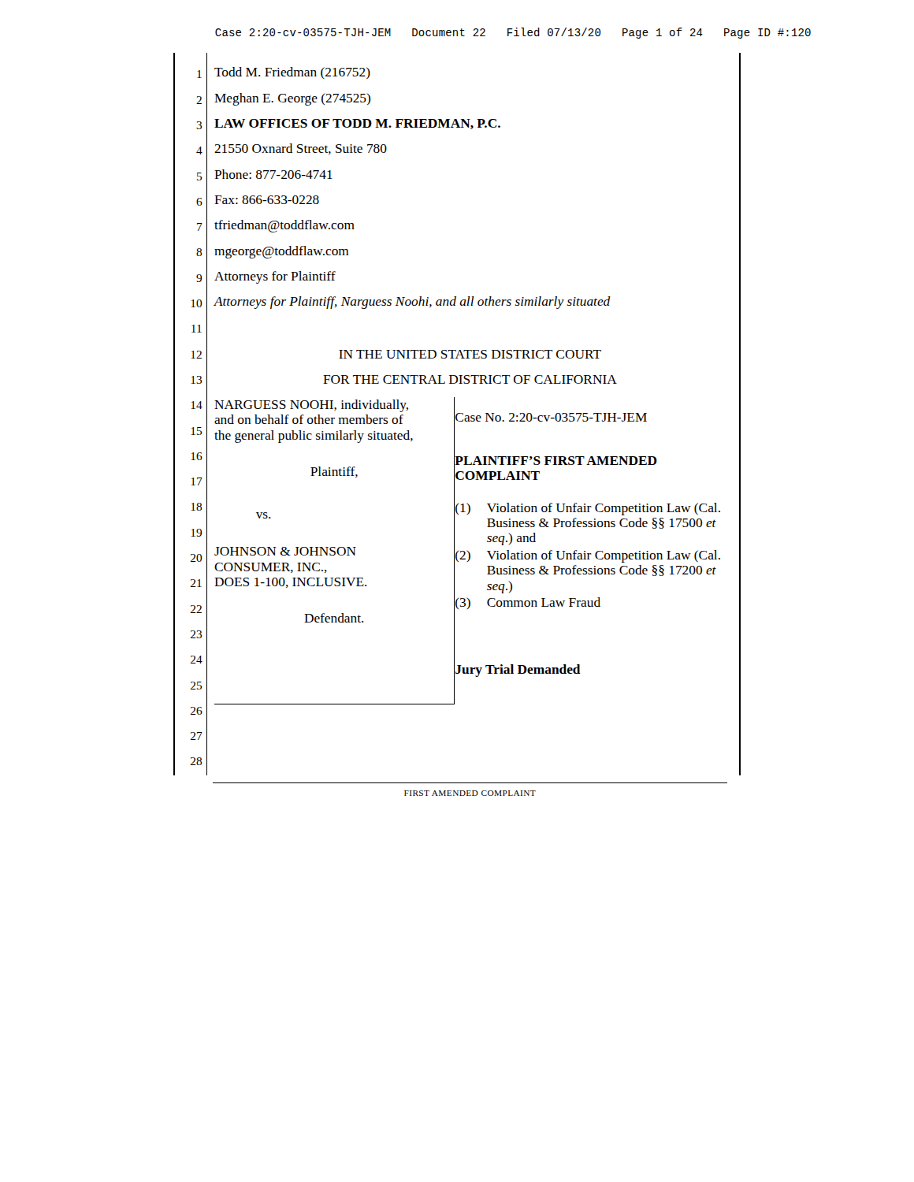Case 2:20-cv-03575-TJH-JEM Document 22 Filed 07/13/20 Page 1 of 24 Page ID #:120
1
2
3
4
5
6
7
8
9
10
11
12
13
14
15
16
17
18
19
20
21
22
23
24
25
26
27
28
Todd M. Friedman (216752)
Meghan E. George (274525)
LAW OFFICES OF TODD M. FRIEDMAN, P.C.
21550 Oxnard Street, Suite 780
Phone: 877-206-4741
Fax: 866-633-0228
tfriedman@toddflaw.com
mgeorge@toddflaw.com
Attorneys for Plaintiff
Attorneys for Plaintiff, Narguess Noohi, and all others similarly situated
IN THE UNITED STATES DISTRICT COURT
FOR THE CENTRAL DISTRICT OF CALIFORNIA
| NARGUESS NOOHI, individually, and on behalf of other members of the general public similarly situated, Plaintiff, vs. JOHNSON & JOHNSON CONSUMER, INC., DOES 1-100, INCLUSIVE. Defendant. | Case No. 2:20-cv-03575-TJH-JEM PLAINTIFF’S FIRST AMENDED COMPLAINT (1) Violation of Unfair Competition Law (Cal. Business & Professions Code §§ 17500 et seq .) and (2) Violation of Unfair Competition Law (Cal. Business & Professions Code §§ 17200 et seq .) (3) Common Law Fraud Jury Trial Demanded |
FIRST AMENDED COMPLAINT